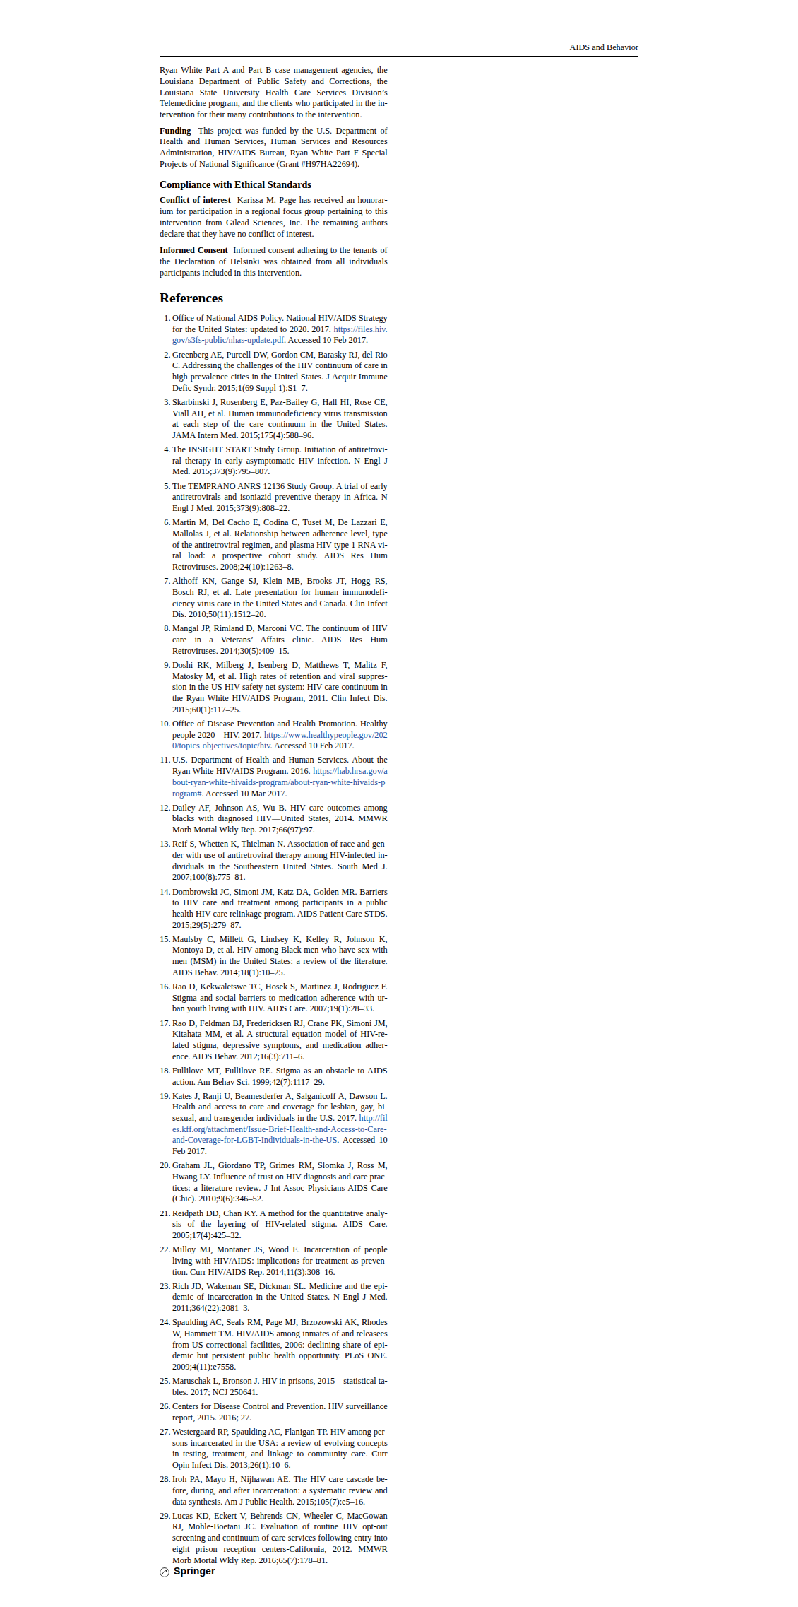AIDS and Behavior
Ryan White Part A and Part B case management agencies, the Louisiana Department of Public Safety and Corrections, the Louisiana State University Health Care Services Division’s Telemedicine program, and the clients who participated in the intervention for their many contributions to the intervention.
Funding This project was funded by the U.S. Department of Health and Human Services, Human Services and Resources Administration, HIV/AIDS Bureau, Ryan White Part F Special Projects of National Significance (Grant #H97HA22694).
Compliance with Ethical Standards
Conflict of interest Karissa M. Page has received an honorarium for participation in a regional focus group pertaining to this intervention from Gilead Sciences, Inc. The remaining authors declare that they have no conflict of interest.
Informed Consent Informed consent adhering to the tenants of the Declaration of Helsinki was obtained from all individuals participants included in this intervention.
References
Office of National AIDS Policy. National HIV/AIDS Strategy for the United States: updated to 2020. 2017. https://files.hiv.gov/s3fs-public/nhas-update.pdf. Accessed 10 Feb 2017.
Greenberg AE, Purcell DW, Gordon CM, Barasky RJ, del Rio C. Addressing the challenges of the HIV continuum of care in high-prevalence cities in the United States. J Acquir Immune Defic Syndr. 2015;1(69 Suppl 1):S1–7.
Skarbinski J, Rosenberg E, Paz-Bailey G, Hall HI, Rose CE, Viall AH, et al. Human immunodeficiency virus transmission at each step of the care continuum in the United States. JAMA Intern Med. 2015;175(4):588–96.
The INSIGHT START Study Group. Initiation of antiretroviral therapy in early asymptomatic HIV infection. N Engl J Med. 2015;373(9):795–807.
The TEMPRANO ANRS 12136 Study Group. A trial of early antiretrovirals and isoniazid preventive therapy in Africa. N Engl J Med. 2015;373(9):808–22.
Martin M, Del Cacho E, Codina C, Tuset M, De Lazzari E, Mallolas J, et al. Relationship between adherence level, type of the antiretroviral regimen, and plasma HIV type 1 RNA viral load: a prospective cohort study. AIDS Res Hum Retroviruses. 2008;24(10):1263–8.
Althoff KN, Gange SJ, Klein MB, Brooks JT, Hogg RS, Bosch RJ, et al. Late presentation for human immunodeficiency virus care in the United States and Canada. Clin Infect Dis. 2010;50(11):1512–20.
Mangal JP, Rimland D, Marconi VC. The continuum of HIV care in a Veterans’ Affairs clinic. AIDS Res Hum Retroviruses. 2014;30(5):409–15.
Doshi RK, Milberg J, Isenberg D, Matthews T, Malitz F, Matosky M, et al. High rates of retention and viral suppression in the US HIV safety net system: HIV care continuum in the Ryan White HIV/AIDS Program, 2011. Clin Infect Dis. 2015;60(1):117–25.
Office of Disease Prevention and Health Promotion. Healthy people 2020—HIV. 2017. https://www.healthypeople.gov/2020/topics-objectives/topic/hiv. Accessed 10 Feb 2017.
U.S. Department of Health and Human Services. About the Ryan White HIV/AIDS Program. 2016. https://hab.hrsa.gov/about-ryan-white-hivaids-program/about-ryan-white-hivaids-program#. Accessed 10 Mar 2017.
Dailey AF, Johnson AS, Wu B. HIV care outcomes among blacks with diagnosed HIV—United States, 2014. MMWR Morb Mortal Wkly Rep. 2017;66(97):97.
Reif S, Whetten K, Thielman N. Association of race and gender with use of antiretroviral therapy among HIV-infected individuals in the Southeastern United States. South Med J. 2007;100(8):775–81.
Dombrowski JC, Simoni JM, Katz DA, Golden MR. Barriers to HIV care and treatment among participants in a public health HIV care relinkage program. AIDS Patient Care STDS. 2015;29(5):279–87.
Maulsby C, Millett G, Lindsey K, Kelley R, Johnson K, Montoya D, et al. HIV among Black men who have sex with men (MSM) in the United States: a review of the literature. AIDS Behav. 2014;18(1):10–25.
Rao D, Kekwaletswe TC, Hosek S, Martinez J, Rodriguez F. Stigma and social barriers to medication adherence with urban youth living with HIV. AIDS Care. 2007;19(1):28–33.
Rao D, Feldman BJ, Fredericksen RJ, Crane PK, Simoni JM, Kitahata MM, et al. A structural equation model of HIV-related stigma, depressive symptoms, and medication adherence. AIDS Behav. 2012;16(3):711–6.
Fullilove MT, Fullilove RE. Stigma as an obstacle to AIDS action. Am Behav Sci. 1999;42(7):1117–29.
Kates J, Ranji U, Beamesderfer A, Salganicoff A, Dawson L. Health and access to care and coverage for lesbian, gay, bisexual, and transgender individuals in the U.S. 2017. http://files.kff.org/attachment/Issue-Brief-Health-and-Access-to-Care-and-Coverage-for-LGBT-Individuals-in-the-US. Accessed 10 Feb 2017.
Graham JL, Giordano TP, Grimes RM, Slomka J, Ross M, Hwang LY. Influence of trust on HIV diagnosis and care practices: a literature review. J Int Assoc Physicians AIDS Care (Chic). 2010;9(6):346–52.
Reidpath DD, Chan KY. A method for the quantitative analysis of the layering of HIV-related stigma. AIDS Care. 2005;17(4):425–32.
Milloy MJ, Montaner JS, Wood E. Incarceration of people living with HIV/AIDS: implications for treatment-as-prevention. Curr HIV/AIDS Rep. 2014;11(3):308–16.
Rich JD, Wakeman SE, Dickman SL. Medicine and the epidemic of incarceration in the United States. N Engl J Med. 2011;364(22):2081–3.
Spaulding AC, Seals RM, Page MJ, Brzozowski AK, Rhodes W, Hammett TM. HIV/AIDS among inmates of and releasees from US correctional facilities, 2006: declining share of epidemic but persistent public health opportunity. PLoS ONE. 2009;4(11):e7558.
Maruschak L, Bronson J. HIV in prisons, 2015—statistical tables. 2017; NCJ 250641.
Centers for Disease Control and Prevention. HIV surveillance report, 2015. 2016; 27.
Westergaard RP, Spaulding AC, Flanigan TP. HIV among persons incarcerated in the USA: a review of evolving concepts in testing, treatment, and linkage to community care. Curr Opin Infect Dis. 2013;26(1):10–6.
Iroh PA, Mayo H, Nijhawan AE. The HIV care cascade before, during, and after incarceration: a systematic review and data synthesis. Am J Public Health. 2015;105(7):e5–16.
Lucas KD, Eckert V, Behrends CN, Wheeler C, MacGowan RJ, Mohle-Boetani JC. Evaluation of routine HIV opt-out screening and continuum of care services following entry into eight prison reception centers-California, 2012. MMWR Morb Mortal Wkly Rep. 2016;65(7):178–81.
Springer